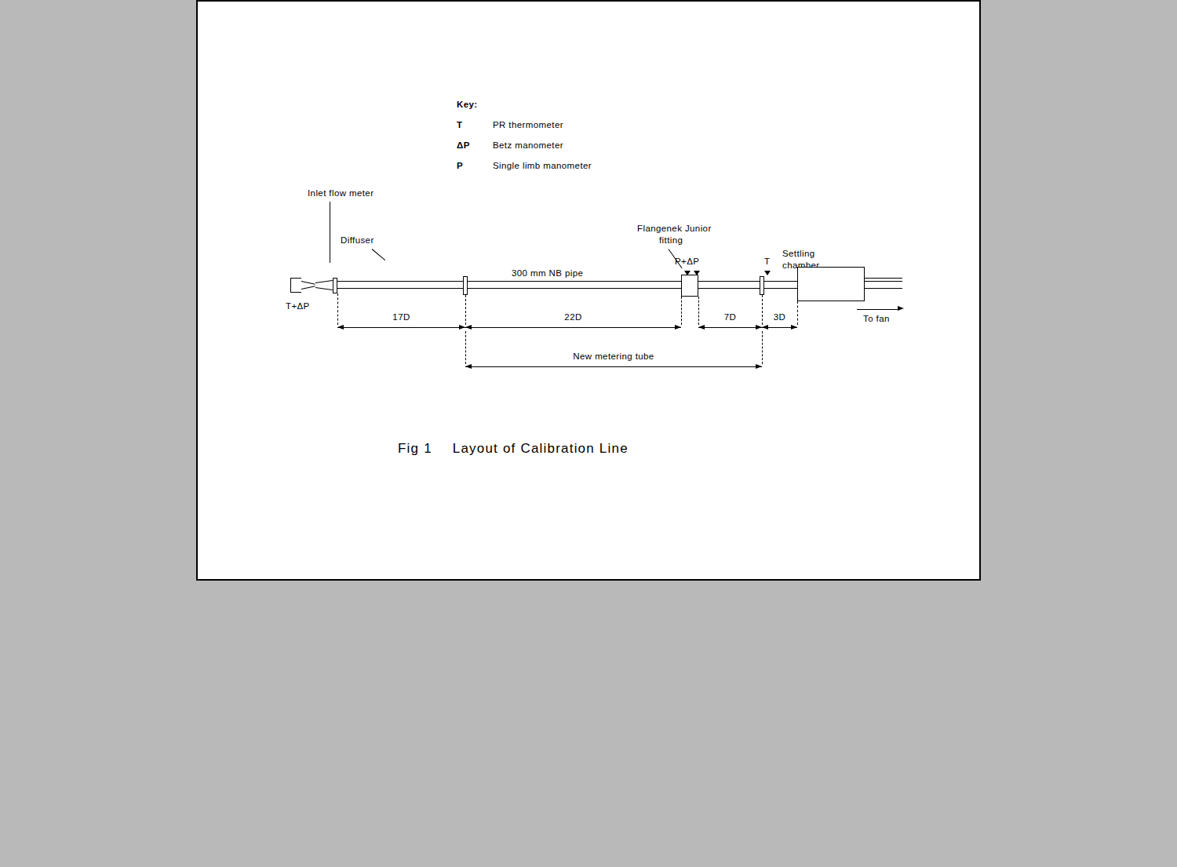Key:
| T | PR thermometer |
| ΔP | Betz manometer |
| P | Single limb manometer |
Inlet flow meter
Diffuser
Flangenek Junior
fitting
Settling
chamber
P+ΔP
T
300 mm NB pipe
To fan
T+ΔP
17D
22D
7D
3D
New metering tube
Fig 1 Layout of Calibration Line